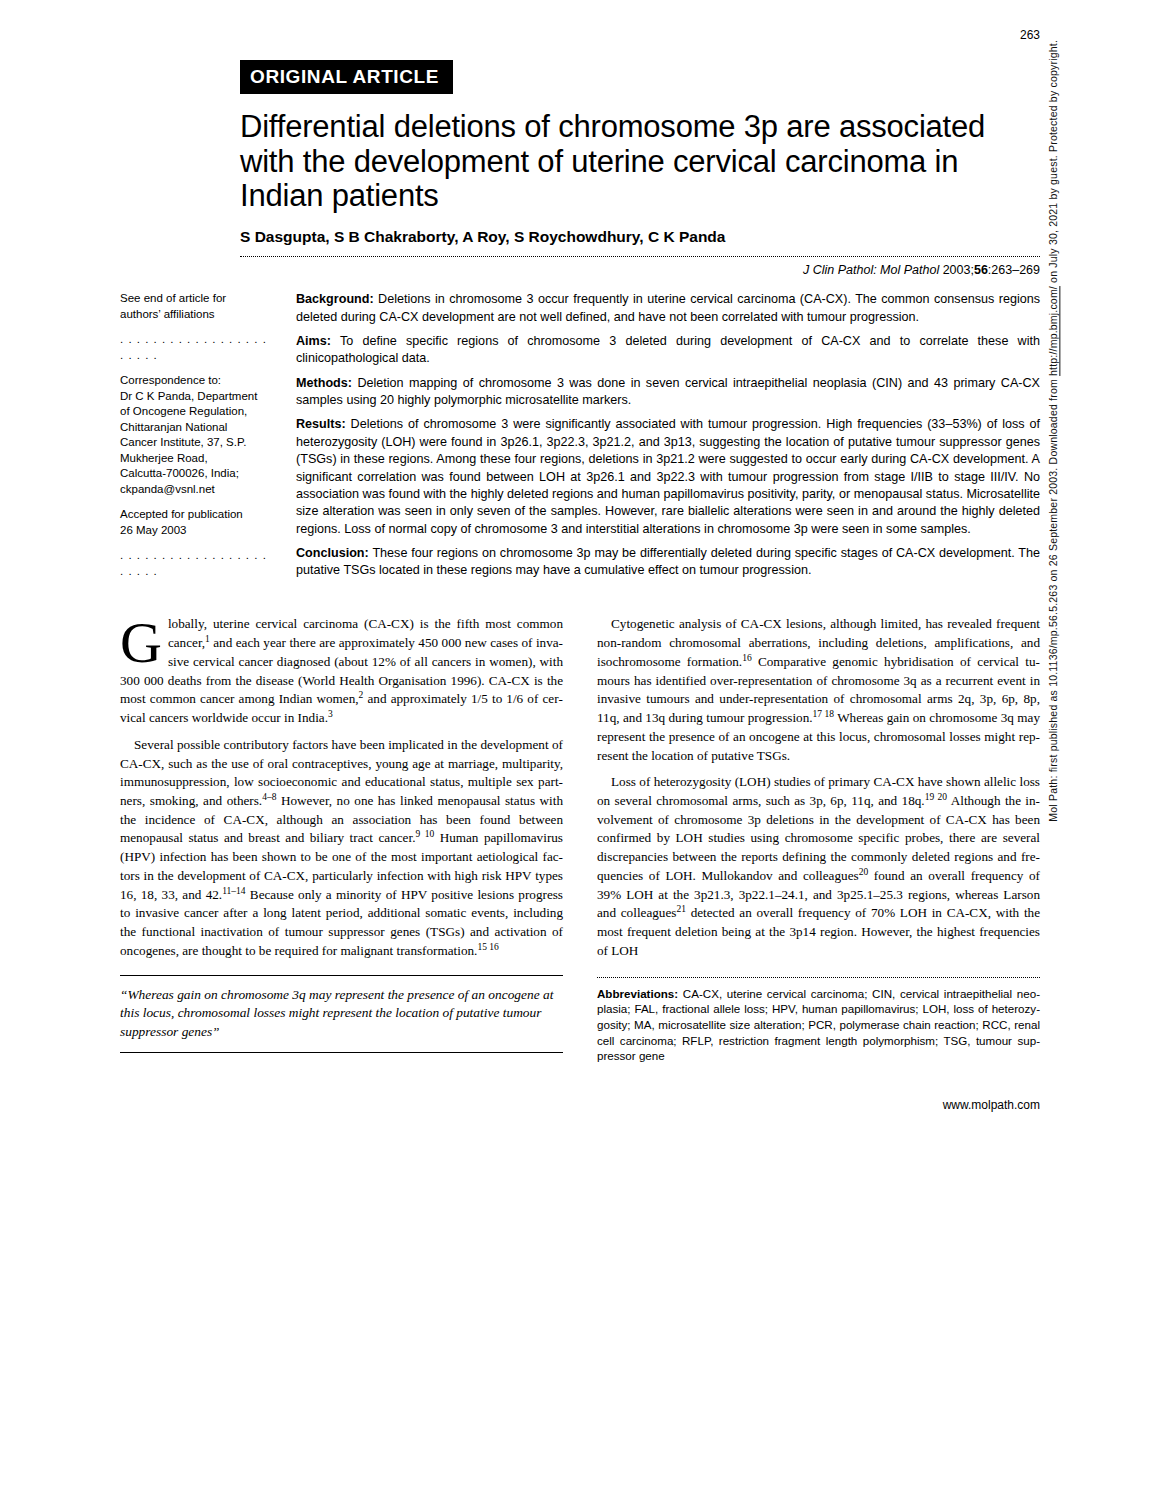Mol Path: first published as 10.1136/mp.56.5.263 on 26 September 2003. Downloaded from http://mp.bmj.com/ on July 30, 2021 by guest. Protected by copyright.
263
ORIGINAL ARTICLE
Differential deletions of chromosome 3p are associated
with the development of uterine cervical carcinoma in
Indian patients
S Dasgupta, S B Chakraborty, A Roy, S Roychowdhury, C K Panda
J Clin Pathol: Mol Pathol 2003;56:263–269
See end of article for
authors’ affiliations
. . . . . . . . . . . . . . . . . . . . . . .
Correspondence to:
Dr C K Panda, Department
of Oncogene Regulation,
Chittaranjan National
Cancer Institute, 37, S.P.
Mukherjee Road,
Calcutta-700026, India;
ckpanda@vsnl.net
Accepted for publication
26 May 2003
. . . . . . . . . . . . . . . . . . . . . . .
Background: Deletions in chromosome 3 occur frequently in uterine cervical carcinoma (CA-CX). The common consensus regions deleted during CA-CX development are not well defined, and have not been correlated with tumour progression.
Aims: To define specific regions of chromosome 3 deleted during development of CA-CX and to correlate these with clinicopathological data.
Methods: Deletion mapping of chromosome 3 was done in seven cervical intraepithelial neoplasia (CIN) and 43 primary CA-CX samples using 20 highly polymorphic microsatellite markers.
Results: Deletions of chromosome 3 were significantly associated with tumour progression. High frequencies (33–53%) of loss of heterozygosity (LOH) were found in 3p26.1, 3p22.3, 3p21.2, and 3p13, suggesting the location of putative tumour suppressor genes (TSGs) in these regions. Among these four regions, deletions in 3p21.2 were suggested to occur early during CA-CX development. A significant correlation was found between LOH at 3p26.1 and 3p22.3 with tumour progression from stage I/IIB to stage III/IV. No association was found with the highly deleted regions and human papillomavirus positivity, parity, or menopausal status. Microsatellite size alteration was seen in only seven of the samples. However, rare biallelic alterations were seen in and around the highly deleted regions. Loss of normal copy of chromosome 3 and interstitial alterations in chromosome 3p were seen in some samples.
Conclusion: These four regions on chromosome 3p may be differentially deleted during specific stages of CA-CX development. The putative TSGs located in these regions may have a cumulative effect on tumour progression.
Globally, uterine cervical carcinoma (CA-CX) is the fifth most common cancer,1 and each year there are approximately 450 000 new cases of invasive cervical cancer diagnosed (about 12% of all cancers in women), with 300 000 deaths from the disease (World Health Organisation 1996). CA-CX is the most common cancer among Indian women,2 and approximately 1/5 to 1/6 of cervical cancers worldwide occur in India.3
Several possible contributory factors have been implicated in the development of CA-CX, such as the use of oral contraceptives, young age at marriage, multiparity, immunosuppression, low socioeconomic and educational status, multiple sex partners, smoking, and others.4–8 However, no one has linked menopausal status with the incidence of CA-CX, although an association has been found between menopausal status and breast and biliary tract cancer.9 10 Human papillomavirus (HPV) infection has been shown to be one of the most important aetiological factors in the development of CA-CX, particularly infection with high risk HPV types 16, 18, 33, and 42.11–14 Because only a minority of HPV positive lesions progress to invasive cancer after a long latent period, additional somatic events, including the functional inactivation of tumour suppressor genes (TSGs) and activation of oncogenes, are thought to be required for malignant transformation.15 16
“Whereas gain on chromosome 3q may represent the presence of an oncogene at this locus, chromosomal losses might represent the location of putative tumour suppressor genes”
Cytogenetic analysis of CA-CX lesions, although limited, has revealed frequent non-random chromosomal aberrations, including deletions, amplifications, and isochromosome formation.16 Comparative genomic hybridisation of cervical tumours has identified over-representation of chromosome 3q as a recurrent event in invasive tumours and under-representation of chromosomal arms 2q, 3p, 6p, 8p, 11q, and 13q during tumour progression.17 18 Whereas gain on chromosome 3q may represent the presence of an oncogene at this locus, chromosomal losses might represent the location of putative TSGs.
Loss of heterozygosity (LOH) studies of primary CA-CX have shown allelic loss on several chromosomal arms, such as 3p, 6p, 11q, and 18q.19 20 Although the involvement of chromosome 3p deletions in the development of CA-CX has been confirmed by LOH studies using chromosome specific probes, there are several discrepancies between the reports defining the commonly deleted regions and frequencies of LOH. Mullokandov and colleagues20 found an overall frequency of 39% LOH at the 3p21.3, 3p22.1–24.1, and 3p25.1–25.3 regions, whereas Larson and colleagues21 detected an overall frequency of 70% LOH in CA-CX, with the most frequent deletion being at the 3p14 region. However, the highest frequencies of LOH
Abbreviations: CA-CX, uterine cervical carcinoma; CIN, cervical intraepithelial neoplasia; FAL, fractional allele loss; HPV, human papillomavirus; LOH, loss of heterozygosity; MA, microsatellite size alteration; PCR, polymerase chain reaction; RCC, renal cell carcinoma; RFLP, restriction fragment length polymorphism; TSG, tumour suppressor gene
www.molpath.com